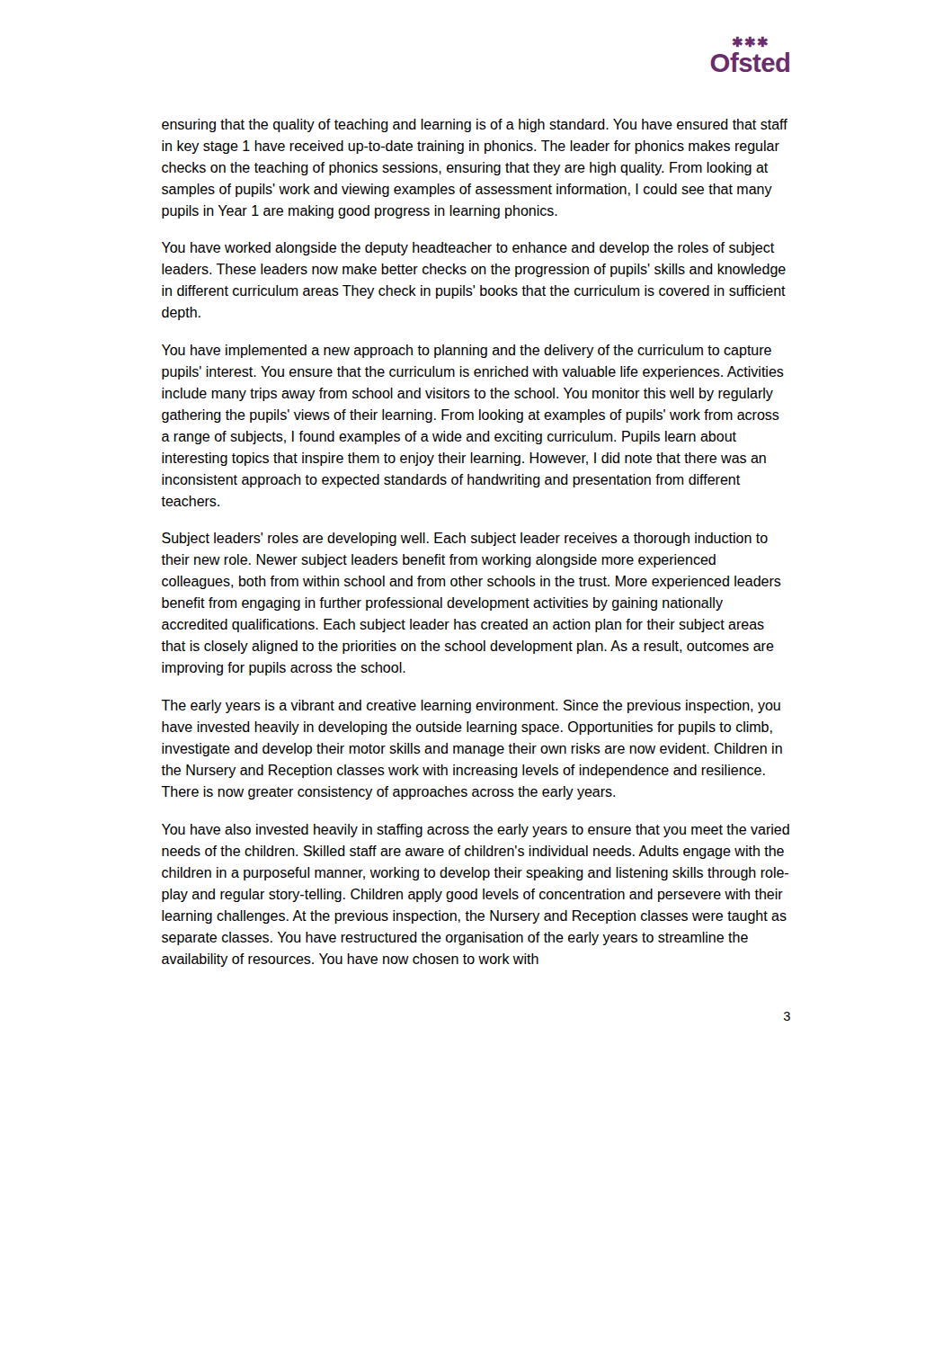✱✱✱ Ofsted
ensuring that the quality of teaching and learning is of a high standard. You have ensured that staff in key stage 1 have received up-to-date training in phonics. The leader for phonics makes regular checks on the teaching of phonics sessions, ensuring that they are high quality. From looking at samples of pupils' work and viewing examples of assessment information, I could see that many pupils in Year 1 are making good progress in learning phonics.
You have worked alongside the deputy headteacher to enhance and develop the roles of subject leaders. These leaders now make better checks on the progression of pupils' skills and knowledge in different curriculum areas They check in pupils' books that the curriculum is covered in sufficient depth.
You have implemented a new approach to planning and the delivery of the curriculum to capture pupils' interest. You ensure that the curriculum is enriched with valuable life experiences. Activities include many trips away from school and visitors to the school. You monitor this well by regularly gathering the pupils' views of their learning. From looking at examples of pupils' work from across a range of subjects, I found examples of a wide and exciting curriculum. Pupils learn about interesting topics that inspire them to enjoy their learning. However, I did note that there was an inconsistent approach to expected standards of handwriting and presentation from different teachers.
Subject leaders' roles are developing well. Each subject leader receives a thorough induction to their new role. Newer subject leaders benefit from working alongside more experienced colleagues, both from within school and from other schools in the trust. More experienced leaders benefit from engaging in further professional development activities by gaining nationally accredited qualifications. Each subject leader has created an action plan for their subject areas that is closely aligned to the priorities on the school development plan. As a result, outcomes are improving for pupils across the school.
The early years is a vibrant and creative learning environment. Since the previous inspection, you have invested heavily in developing the outside learning space. Opportunities for pupils to climb, investigate and develop their motor skills and manage their own risks are now evident. Children in the Nursery and Reception classes work with increasing levels of independence and resilience. There is now greater consistency of approaches across the early years.
You have also invested heavily in staffing across the early years to ensure that you meet the varied needs of the children. Skilled staff are aware of children's individual needs. Adults engage with the children in a purposeful manner, working to develop their speaking and listening skills through role-play and regular story-telling. Children apply good levels of concentration and persevere with their learning challenges. At the previous inspection, the Nursery and Reception classes were taught as separate classes. You have restructured the organisation of the early years to streamline the availability of resources. You have now chosen to work with
3